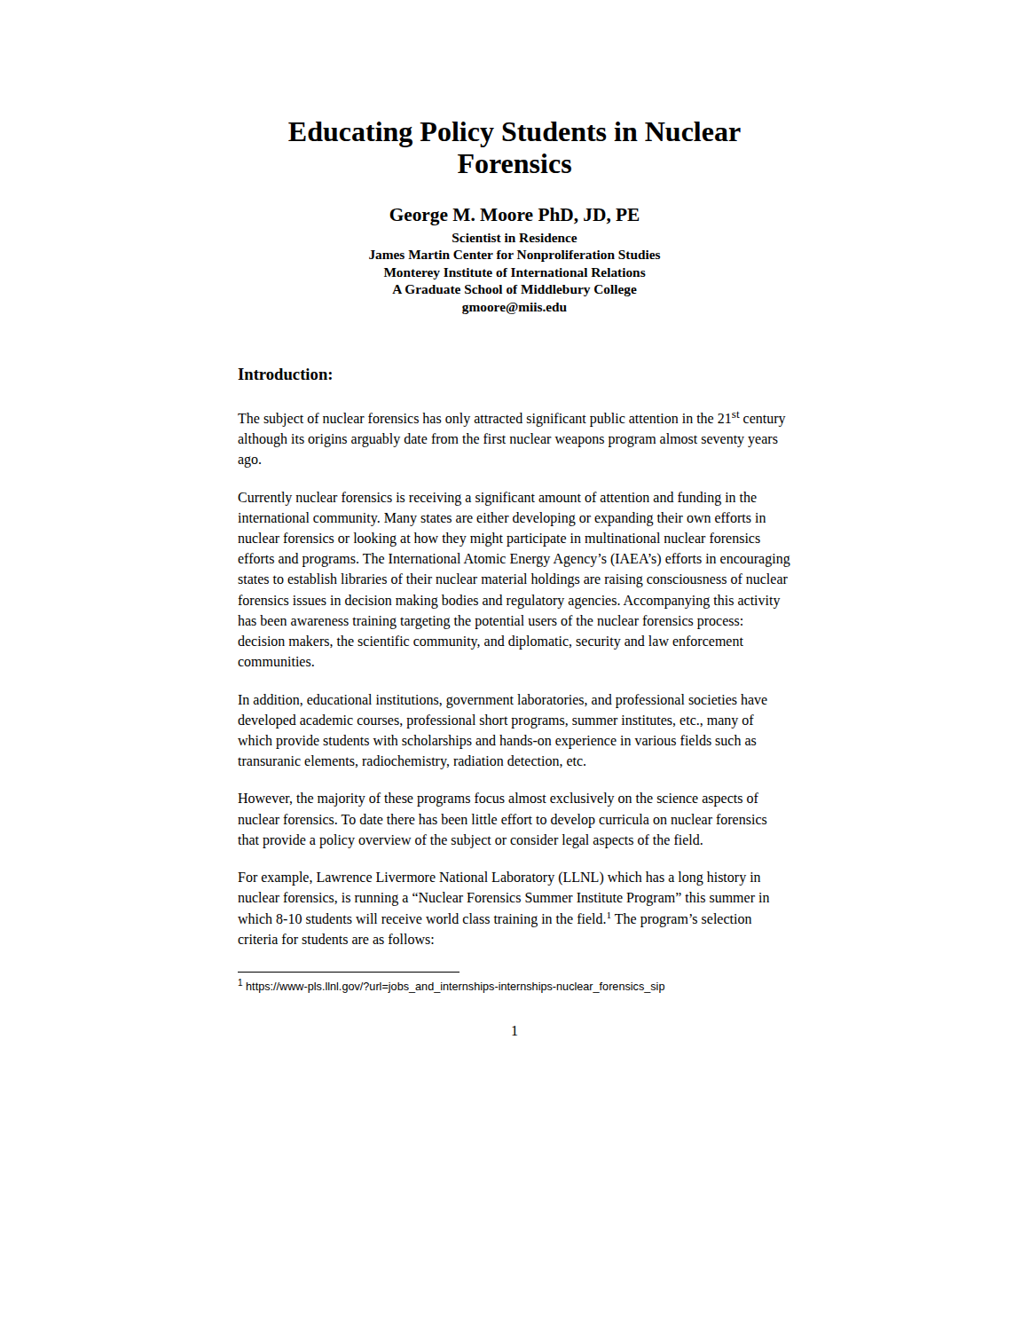Educating Policy Students in Nuclear Forensics
George M. Moore PhD, JD, PE
Scientist in Residence
James Martin Center for Nonproliferation Studies
Monterey Institute of International Relations
A Graduate School of Middlebury College
gmoore@miis.edu
Introduction:
The subject of nuclear forensics has only attracted significant public attention in the 21st century although its origins arguably date from the first nuclear weapons program almost seventy years ago.
Currently nuclear forensics is receiving a significant amount of attention and funding in the international community. Many states are either developing or expanding their own efforts in nuclear forensics or looking at how they might participate in multinational nuclear forensics efforts and programs. The International Atomic Energy Agency’s (IAEA’s) efforts in encouraging states to establish libraries of their nuclear material holdings are raising consciousness of nuclear forensics issues in decision making bodies and regulatory agencies. Accompanying this activity has been awareness training targeting the potential users of the nuclear forensics process: decision makers, the scientific community, and diplomatic, security and law enforcement communities.
In addition, educational institutions, government laboratories, and professional societies have developed academic courses, professional short programs, summer institutes, etc., many of which provide students with scholarships and hands-on experience in various fields such as transuranic elements, radiochemistry, radiation detection, etc.
However, the majority of these programs focus almost exclusively on the science aspects of nuclear forensics. To date there has been little effort to develop curricula on nuclear forensics that provide a policy overview of the subject or consider legal aspects of the field.
For example, Lawrence Livermore National Laboratory (LLNL) which has a long history in nuclear forensics, is running a “Nuclear Forensics Summer Institute Program” this summer in which 8-10 students will receive world class training in the field.1 The program’s selection criteria for students are as follows:
1 https://www-pls.llnl.gov/?url=jobs_and_internships-internships-nuclear_forensics_sip
1